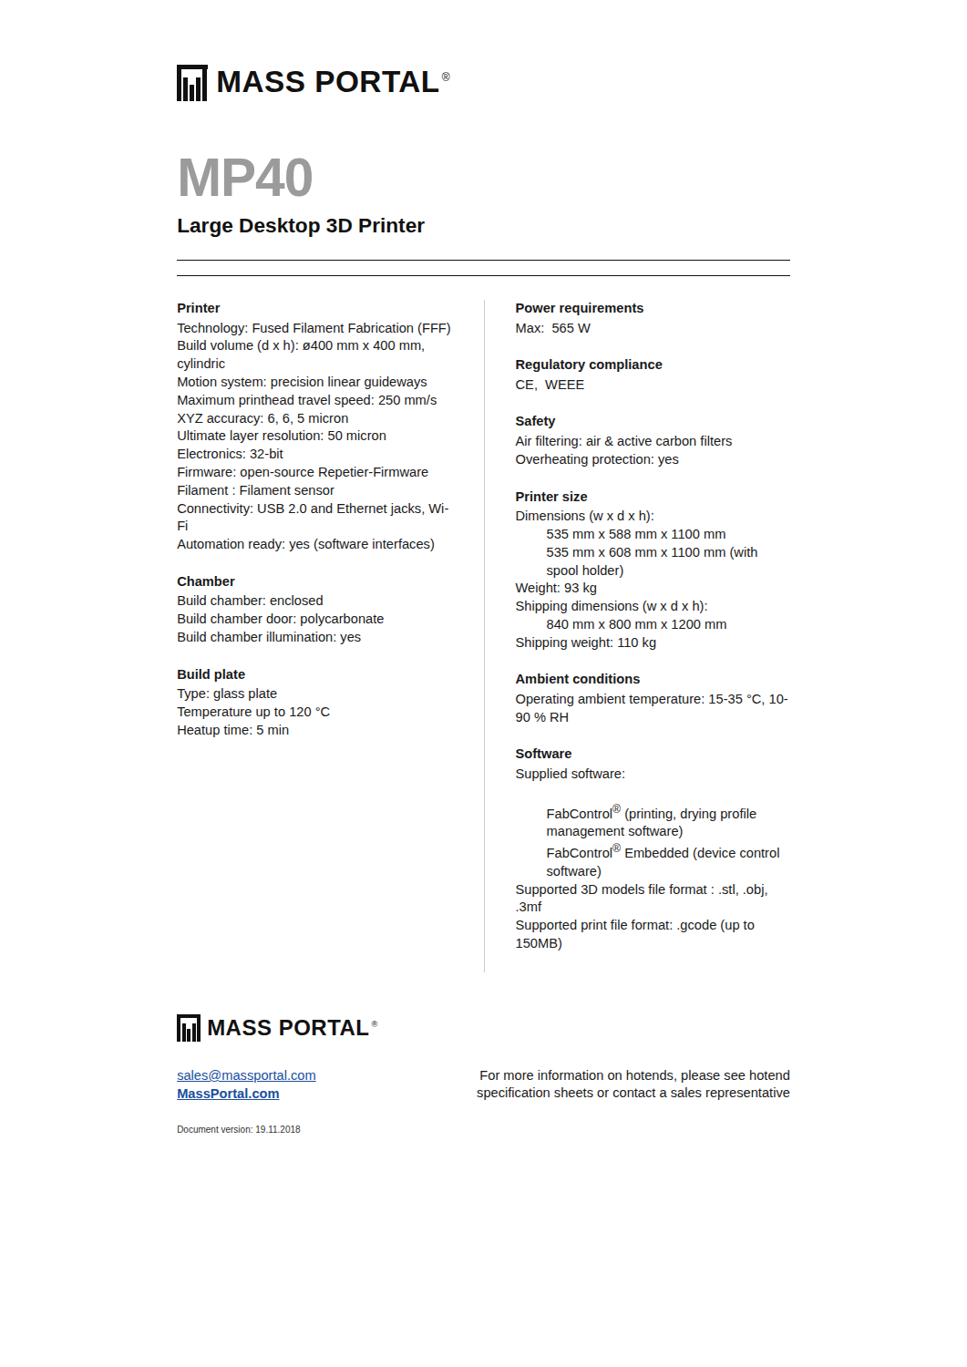MASS PORTAL®
MP40
Large Desktop 3D Printer
Printer
Technology: Fused Filament Fabrication (FFF)
Build volume (d x h): ø400 mm x 400 mm, cylindric
Motion system: precision linear guideways
Maximum printhead travel speed: 250 mm/s
XYZ accuracy: 6, 6, 5 micron
Ultimate layer resolution: 50 micron
Electronics: 32-bit
Firmware: open-source Repetier-Firmware
Filament : Filament sensor
Connectivity: USB 2.0 and Ethernet jacks, Wi-Fi
Automation ready: yes (software interfaces)
Chamber
Build chamber: enclosed
Build chamber door: polycarbonate
Build chamber illumination: yes
Build plate
Type: glass plate
Temperature up to 120 °C
Heatup time: 5 min
Power requirements
Max: 565 W
Regulatory compliance
CE, WEEE
Safety
Air filtering: air & active carbon filters
Overheating protection: yes
Printer size
Dimensions (w x d x h):
535 mm x 588 mm x 1100 mm
535 mm x 608 mm x 1100 mm (with spool holder)
Weight: 93 kg
Shipping dimensions (w x d x h):
840 mm x 800 mm x 1200 mm
Shipping weight: 110 kg
Ambient conditions
Operating ambient temperature: 15-35 °C, 10-90 % RH
Software
Supplied software:
FabControl® (printing, drying profile management software)
FabControl® Embedded (device control software)
Supported 3D models file format : .stl, .obj, .3mf
Supported print file format: .gcode (up to 150MB)
MASS PORTAL®
sales@massportal.com MassPortal.com
Document version: 19.11.2018
For more information on hotends, please see hotend specification sheets or contact a sales representative